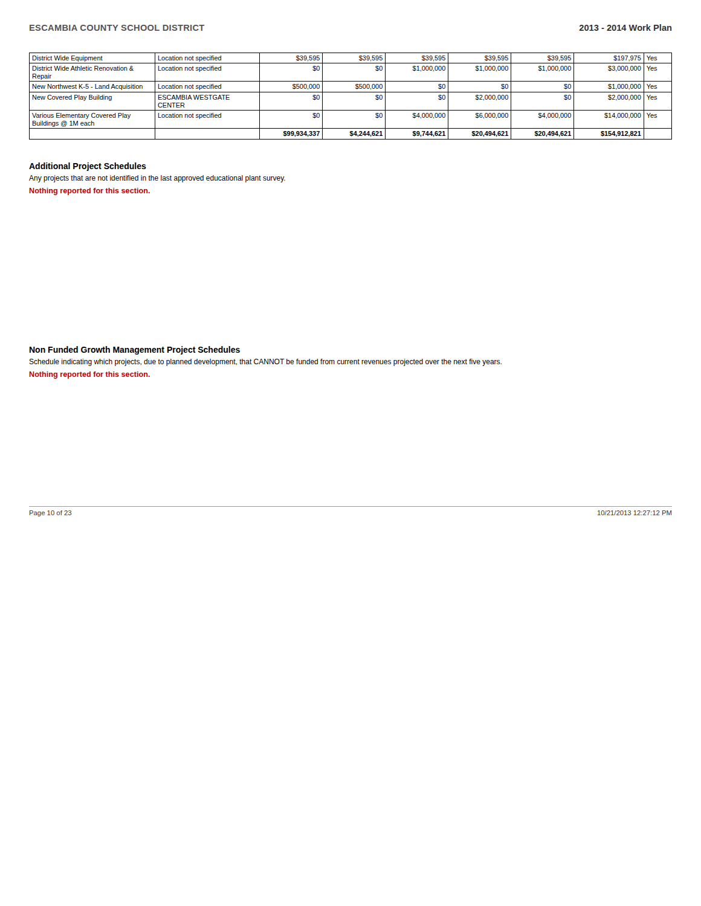ESCAMBIA COUNTY SCHOOL DISTRICT 2013 - 2014 Work Plan
| District Wide Equipment | Location not specified | $39,595 | $39,595 | $39,595 | $39,595 | $39,595 | $197,975 | Yes |
| District Wide Athletic Renovation & Repair | Location not specified | $0 | $0 | $1,000,000 | $1,000,000 | $1,000,000 | $3,000,000 | Yes |
| New Northwest K-5 - Land Acquisition | Location not specified | $500,000 | $500,000 | $0 | $0 | $0 | $1,000,000 | Yes |
| New Covered Play Building | ESCAMBIA WESTGATE CENTER | $0 | $0 | $0 | $2,000,000 | $0 | $2,000,000 | Yes |
| Various Elementary Covered Play Buildings @ 1M each | Location not specified | $0 | $0 | $4,000,000 | $6,000,000 | $4,000,000 | $14,000,000 | Yes |
| | | $99,934,337 | $4,244,621 | $9,744,621 | $20,494,621 | $20,494,621 | $154,912,821 | |
Additional Project Schedules
Any projects that are not identified in the last approved educational plant survey.
Nothing reported for this section.
Non Funded Growth Management Project Schedules
Schedule indicating which projects, due to planned development, that CANNOT be funded from current revenues projected over the next five years.
Nothing reported for this section.
Page 10 of 23 10/21/2013 12:27:12 PM